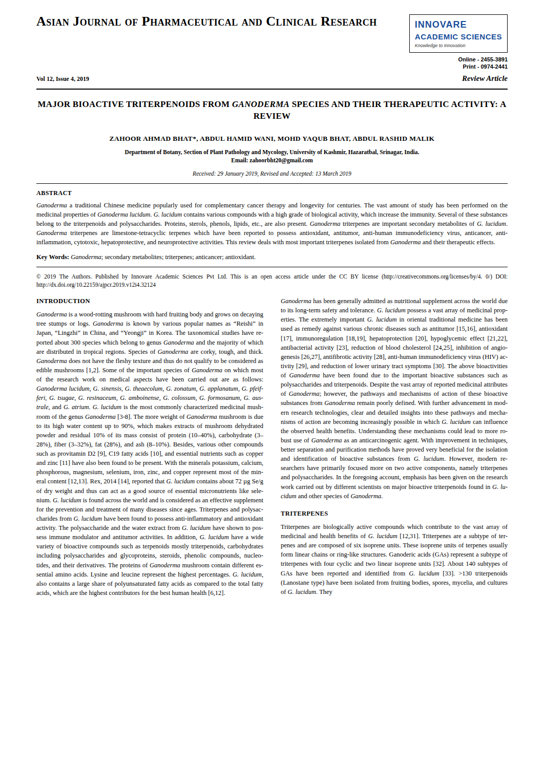Asian Journal of Pharmaceutical and Clinical Research
INNOVARE
ACADEMIC SCIENCES
Knowledge to Innovation
Online - 2455-3891
Print - 0974-2441
Vol 12, Issue 4, 2019 Review Article
Major Bioactive Triterpenoids from Ganoderma Species and Their Therapeutic Activity: A Review
ZAHOOR AHMAD BHAT*, ABDUL HAMID WANI, MOHD YAQUB BHAT, ABDUL RASHID MALIK
Department of Botany, Section of Plant Pathology and Mycology, University of Kashmir, Hazaratbal, Srinagar, India.
Email: zahoorbht20@gmail.com
Received: 29 January 2019, Revised and Accepted: 13 March 2019
ABSTRACT
Ganoderma a traditional Chinese medicine popularly used for complementary cancer therapy and longevity for centuries. The vast amount of study has been performed on the medicinal properties of Ganoderma lucidum. G. lucidum contains various compounds with a high grade of biological activity, which increase the immunity. Several of these substances belong to the triterpenoids and polysaccharides. Proteins, sterols, phenols, lipids, etc., are also present. Ganoderma triterpenes are important secondary metabolites of G. lucidum. Ganoderma triterpenes are limestone-tetracyclic terpenes which have been reported to possess antioxidant, antitumor, anti-human immunodeficiency virus, anticancer, anti-inflammation, cytotoxic, hepatoprotective, and neuroprotective activities. This review deals with most important triterpenes isolated from Ganoderma and their therapeutic effects.
Key Words: Ganoderma; secondary metabolites; triterpenes; anticancer; antioxidant.
© 2019 The Authors. Published by Innovare Academic Sciences Pvt Ltd. This is an open access article under the CC BY license (http://creativecommons.org/licenses/by/4. 0/) DOI: http://dx.doi.org/10.22159/ajpcr.2019.v12i4.32124
Introduction
Ganoderma is a wood-rotting mushroom with hard fruiting body and grows on decaying tree stumps or logs. Ganoderma is known by various popular names as “Reishi” in Japan, “Lingzhi” in China, and “Yeongji” in Korea. The taxonomical studies have reported about 300 species which belong to genus Ganoderma and the majority of which are distributed in tropical regions. Species of Ganoderma are corky, tough, and thick. Ganoderma does not have the fleshy texture and thus do not qualify to be considered as edible mushrooms [1,2]. Some of the important species of Ganoderma on which most of the research work on medical aspects have been carried out are as follows: Ganoderma lucidum, G. sinensis, G. theaecolum, G. zonatum, G. applanatum, G. pfeifferi, G. tsugae, G. resinaceum, G. amboinense, G. colossum, G. formosanum, G. australe, and G. atrium. G. lucidum is the most commonly characterized medicinal mushroom of the genus Ganoderma [3-8]. The more weight of Ganoderma mushroom is due to its high water content up to 90%, which makes extracts of mushroom dehydrated powder and residual 10% of its mass consist of protein (10–40%), carbohydrate (3–28%), fiber (3–32%), fat (28%), and ash (8–10%). Besides, various other compounds such as provitamin D2 [9], C19 fatty acids [10], and essential nutrients such as copper and zinc [11] have also been found to be present. With the minerals potassium, calcium, phosphorous, magnesium, selenium, iron, zinc, and copper represent most of the mineral content [12,13]. Rex, 2014 [14], reported that G. lucidum contains about 72 µg Se/g of dry weight and thus can act as a good source of essential micronutrients like selenium. G. lucidum is found across the world and is considered as an effective supplement for the prevention and treatment of many diseases since ages. Triterpenes and polysaccharides from G. lucidum have been found to possess anti-inflammatory and antioxidant activity. The polysaccharide and the water extract from G. lucidum have shown to possess immune modulator and antitumor activities. In addition, G. lucidum have a wide variety of bioactive compounds such as terpenoids mostly triterpenoids, carbohydrates including polysaccharides and glycoproteins, steroids, phenolic compounds, nucleotides, and their derivatives. The proteins of Ganoderma mushroom contain different essential amino acids. Lysine and leucine represent the highest percentages. G. lucidum, also contains a large share of polyunsaturated fatty acids as compared to the total fatty acids, which are the highest contributors for the best human health [6,12].
Ganoderma has been generally admitted as nutritional supplement across the world due to its long-term safety and tolerance. G. lucidum possess a vast array of medicinal properties. The extremely important G. lucidum in oriental traditional medicine has been used as remedy against various chronic diseases such as antitumor [15,16], antioxidant [17], immunoregulation [18,19], hepatoprotection [20], hypoglycemic effect [21,22], antibacterial activity [23], reduction of blood cholesterol [24,25], inhibition of angiogenesis [26,27], antifibrotic activity [28], anti-human immunodeficiency virus (HIV) activity [29], and reduction of lower urinary tract symptoms [30]. The above bioactivities of Ganoderma have been found due to the important bioactive substances such as polysaccharides and triterpenoids. Despite the vast array of reported medicinal attributes of Ganoderma; however, the pathways and mechanisms of action of these bioactive substances from Ganoderma remain poorly defined. With further advancement in modern research technologies, clear and detailed insights into these pathways and mechanisms of action are becoming increasingly possible in which G. lucidum can influence the observed health benefits. Understanding these mechanisms could lead to more robust use of Ganoderma as an anticarcinogenic agent. With improvement in techniques, better separation and purification methods have proved very beneficial for the isolation and identification of bioactive substances from G. lucidum. However, modern researchers have primarily focused more on two active components, namely triterpenes and polysaccharides. In the foregoing account, emphasis has been given on the research work carried out by different scientists on major bioactive triterpenoids found in G. lucidum and other species of Ganoderma.
Triterpenes
Triterpenes are biologically active compounds which contribute to the vast array of medicinal and health benefits of G. lucidum [12,31]. Triterpenes are a subtype of terpenes and are composed of six isoprene units. These isoprene units of terpenes usually form linear chains or ring-like structures. Ganoderic acids (GAs) represent a subtype of triterpenes with four cyclic and two linear isoprene units [32]. About 140 subtypes of GAs have been reported and identified from G. lucidum [33]. >130 triterpenoids (Lanostane type) have been isolated from fruiting bodies, spores, mycelia, and cultures of G. lucidum. They